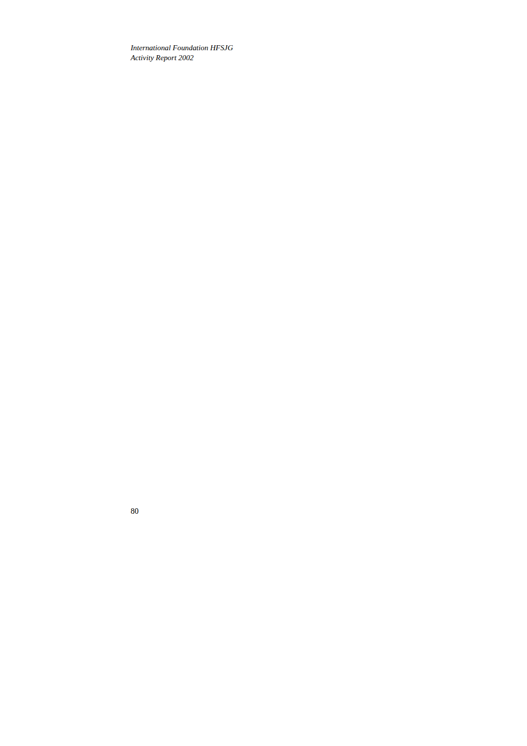International Foundation HFSJG Activity Report 2002
80